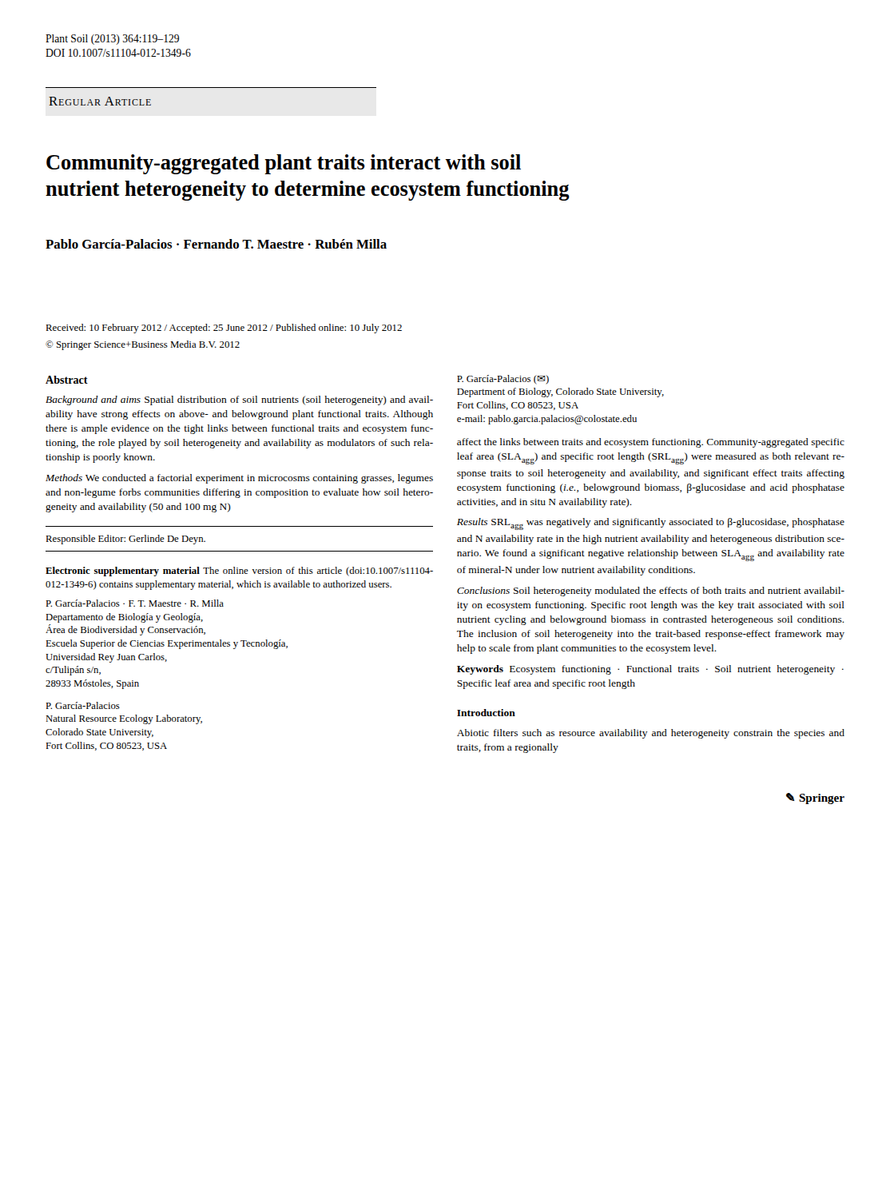Plant Soil (2013) 364:119–129
DOI 10.1007/s11104-012-1349-6
Regular Article
Community-aggregated plant traits interact with soil
nutrient heterogeneity to determine ecosystem functioning
Pablo García-Palacios · Fernando T. Maestre · Rubén Milla
Received: 10 February 2012 / Accepted: 25 June 2012 / Published online: 10 July 2012
© Springer Science+Business Media B.V. 2012
Abstract
Background and aims Spatial distribution of soil nutrients (soil heterogeneity) and availability have strong effects on above- and belowground plant functional traits. Although there is ample evidence on the tight links between functional traits and ecosystem functioning, the role played by soil heterogeneity and availability as modulators of such relationship is poorly known.
Methods We conducted a factorial experiment in microcosms containing grasses, legumes and non-legume forbs communities differing in composition to evaluate how soil heterogeneity and availability (50 and 100 mg N)
Responsible Editor: Gerlinde De Deyn.
Electronic supplementary material The online version of this article (doi:10.1007/s11104-012-1349-6) contains supplementary material, which is available to authorized users.
P. García-Palacios · F. T. Maestre · R. Milla
Departamento de Biología y Geología,
Área de Biodiversidad y Conservación,
Escuela Superior de Ciencias Experimentales y Tecnología,
Universidad Rey Juan Carlos,
c/Tulipán s/n,
28933 Móstoles, Spain
P. García-Palacios
Natural Resource Ecology Laboratory,
Colorado State University,
Fort Collins, CO 80523, USA
P. García-Palacios (✉)
Department of Biology, Colorado State University,
Fort Collins, CO 80523, USA
e-mail: pablo.garcia.palacios@colostate.edu
affect the links between traits and ecosystem functioning. Community-aggregated specific leaf area (SLAagg) and specific root length (SRLagg) were measured as both relevant response traits to soil heterogeneity and availability, and significant effect traits affecting ecosystem functioning (i.e., belowground biomass, β-glucosidase and acid phosphatase activities, and in situ N availability rate).
Results SRLagg was negatively and significantly associated to β-glucosidase, phosphatase and N availability rate in the high nutrient availability and heterogeneous distribution scenario. We found a significant negative relationship between SLAagg and availability rate of mineral-N under low nutrient availability conditions.
Conclusions Soil heterogeneity modulated the effects of both traits and nutrient availability on ecosystem functioning. Specific root length was the key trait associated with soil nutrient cycling and belowground biomass in contrasted heterogeneous soil conditions. The inclusion of soil heterogeneity into the trait-based response-effect framework may help to scale from plant communities to the ecosystem level.
Keywords Ecosystem functioning · Functional traits · Soil nutrient heterogeneity · Specific leaf area and specific root length
Introduction
Abiotic filters such as resource availability and heterogeneity constrain the species and traits, from a regionally
✎ Springer